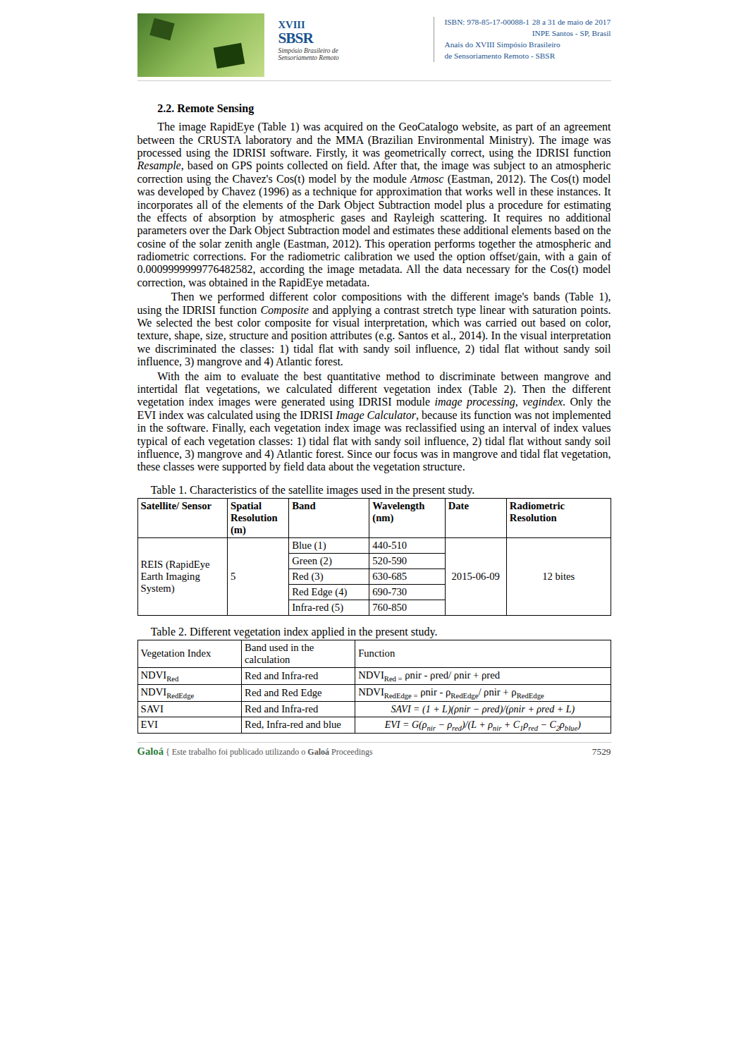XVIII
SBSR
Simpósio Brasileiro de
Sensoriamento Remoto
ISBN: 978-85-17-00088-1
Anais do XVIII Simpósio Brasileiro
de Sensoriamento Remoto - SBSR
28 a 31 de maio de 2017
INPE Santos - SP, Brasil
2.2. Remote Sensing
The image RapidEye (Table 1) was acquired on the GeoCatalogo website, as part of an agreement between the CRUSTA laboratory and the MMA (Brazilian Environmental Ministry). The image was processed using the IDRISI software. Firstly, it was geometrically correct, using the IDRISI function Resample, based on GPS points collected on field. After that, the image was subject to an atmospheric correction using the Chavez's Cos(t) model by the module Atmosc (Eastman, 2012). The Cos(t) model was developed by Chavez (1996) as a technique for approximation that works well in these instances. It incorporates all of the elements of the Dark Object Subtraction model plus a procedure for estimating the effects of absorption by atmospheric gases and Rayleigh scattering. It requires no additional parameters over the Dark Object Subtraction model and estimates these additional elements based on the cosine of the solar zenith angle (Eastman, 2012). This operation performs together the atmospheric and radiometric corrections. For the radiometric calibration we used the option offset/gain, with a gain of 0.0009999999776482582, according the image metadata. All the data necessary for the Cos(t) model correction, was obtained in the RapidEye metadata.
Then we performed different color compositions with the different image's bands (Table 1), using the IDRISI function Composite and applying a contrast stretch type linear with saturation points. We selected the best color composite for visual interpretation, which was carried out based on color, texture, shape, size, structure and position attributes (e.g. Santos et al., 2014). In the visual interpretation we discriminated the classes: 1) tidal flat with sandy soil influence, 2) tidal flat without sandy soil influence, 3) mangrove and 4) Atlantic forest.
With the aim to evaluate the best quantitative method to discriminate between mangrove and intertidal flat vegetations, we calculated different vegetation index (Table 2). Then the different vegetation index images were generated using IDRISI module image processing, vegindex. Only the EVI index was calculated using the IDRISI Image Calculator, because its function was not implemented in the software. Finally, each vegetation index image was reclassified using an interval of index values typical of each vegetation classes: 1) tidal flat with sandy soil influence, 2) tidal flat without sandy soil influence, 3) mangrove and 4) Atlantic forest. Since our focus was in mangrove and tidal flat vegetation, these classes were supported by field data about the vegetation structure.
Table 1. Characteristics of the satellite images used in the present study.
| Satellite/ Sensor | Spatial Resolution (m) | Band | Wavelength (nm) | Date | Radiometric Resolution |
| --- | --- | --- | --- | --- | --- |
| REIS (RapidEye Earth Imaging System) | 5 | Blue (1) | 440-510 | 2015-06-09 | 12 bites |
| Green (2) | 520-590 |
| Red (3) | 630-685 |
| Red Edge (4) | 690-730 |
| Infra-red (5) | 760-850 |
Table 2. Different vegetation index applied in the present study.
| Vegetation Index | Band used in the calculation | Function |
| NDVI Red | Red and Infra-red | NDVI Red = ρnir - ρred/ ρnir + ρred |
| NDVI RedEdge | Red and Red Edge | NDVI RedEdge = ρnir - ρ RedEdge / ρnir + ρ RedEdge |
| SAVI | Red and Infra-red | SAVI = (1 + L )(ρ nir − ρ red )/(ρ nir + ρ red + L ) |
| EVI | Red, Infra-red and blue | EVI = G (ρ nir − ρ red )/( L + ρ nir + C 1 ρ red − C 2 ρ blue ) |
Galoá { Este trabalho foi publicado utilizando o Galoá Proceedings
7529